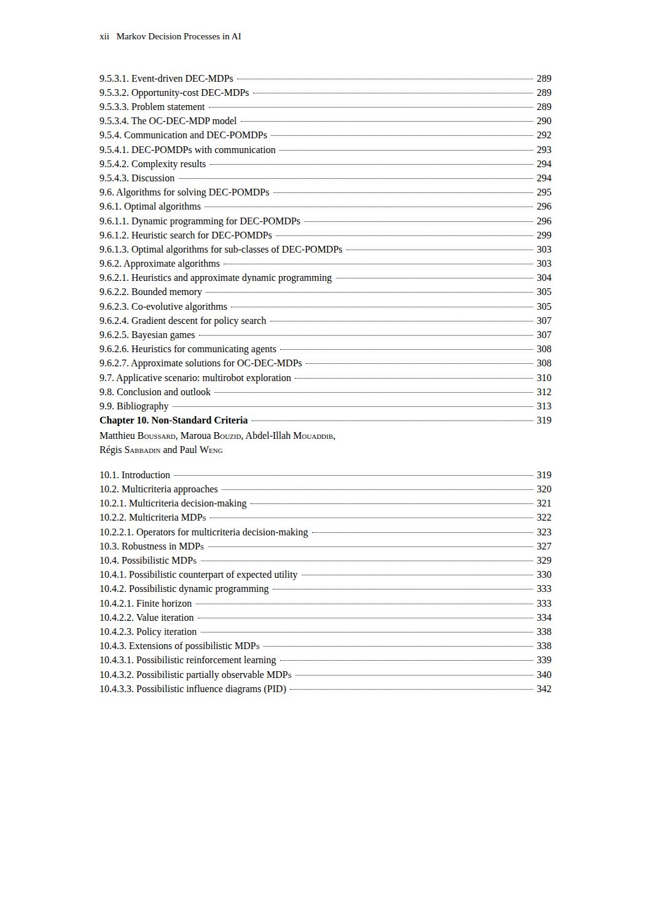xii Markov Decision Processes in AI
9.5.3.1. Event-driven DEC-MDPs 289
9.5.3.2. Opportunity-cost DEC-MDPs 289
9.5.3.3. Problem statement 289
9.5.3.4. The OC-DEC-MDP model 290
9.5.4. Communication and DEC-POMDPs 292
9.5.4.1. DEC-POMDPs with communication 293
9.5.4.2. Complexity results 294
9.5.4.3. Discussion 294
9.6. Algorithms for solving DEC-POMDPs 295
9.6.1. Optimal algorithms 296
9.6.1.1. Dynamic programming for DEC-POMDPs 296
9.6.1.2. Heuristic search for DEC-POMDPs 299
9.6.1.3. Optimal algorithms for sub-classes of DEC-POMDPs 303
9.6.2. Approximate algorithms 303
9.6.2.1. Heuristics and approximate dynamic programming 304
9.6.2.2. Bounded memory 305
9.6.2.3. Co-evolutive algorithms 305
9.6.2.4. Gradient descent for policy search 307
9.6.2.5. Bayesian games 307
9.6.2.6. Heuristics for communicating agents 308
9.6.2.7. Approximate solutions for OC-DEC-MDPs 308
9.7. Applicative scenario: multirobot exploration 310
9.8. Conclusion and outlook 312
9.9. Bibliography 313
Chapter 10. Non-Standard Criteria 319
Matthieu Boussard, Maroua Bouzid, Abdel-Illah Mouaddib,
Régis Sabbadin and Paul Weng
10.1. Introduction 319
10.2. Multicriteria approaches 320
10.2.1. Multicriteria decision-making 321
10.2.2. Multicriteria MDPs 322
10.2.2.1. Operators for multicriteria decision-making 323
10.3. Robustness in MDPs 327
10.4. Possibilistic MDPs 329
10.4.1. Possibilistic counterpart of expected utility 330
10.4.2. Possibilistic dynamic programming 333
10.4.2.1. Finite horizon 333
10.4.2.2. Value iteration 334
10.4.2.3. Policy iteration 338
10.4.3. Extensions of possibilistic MDPs 338
10.4.3.1. Possibilistic reinforcement learning 339
10.4.3.2. Possibilistic partially observable MDPs 340
10.4.3.3. Possibilistic influence diagrams (PID) 342